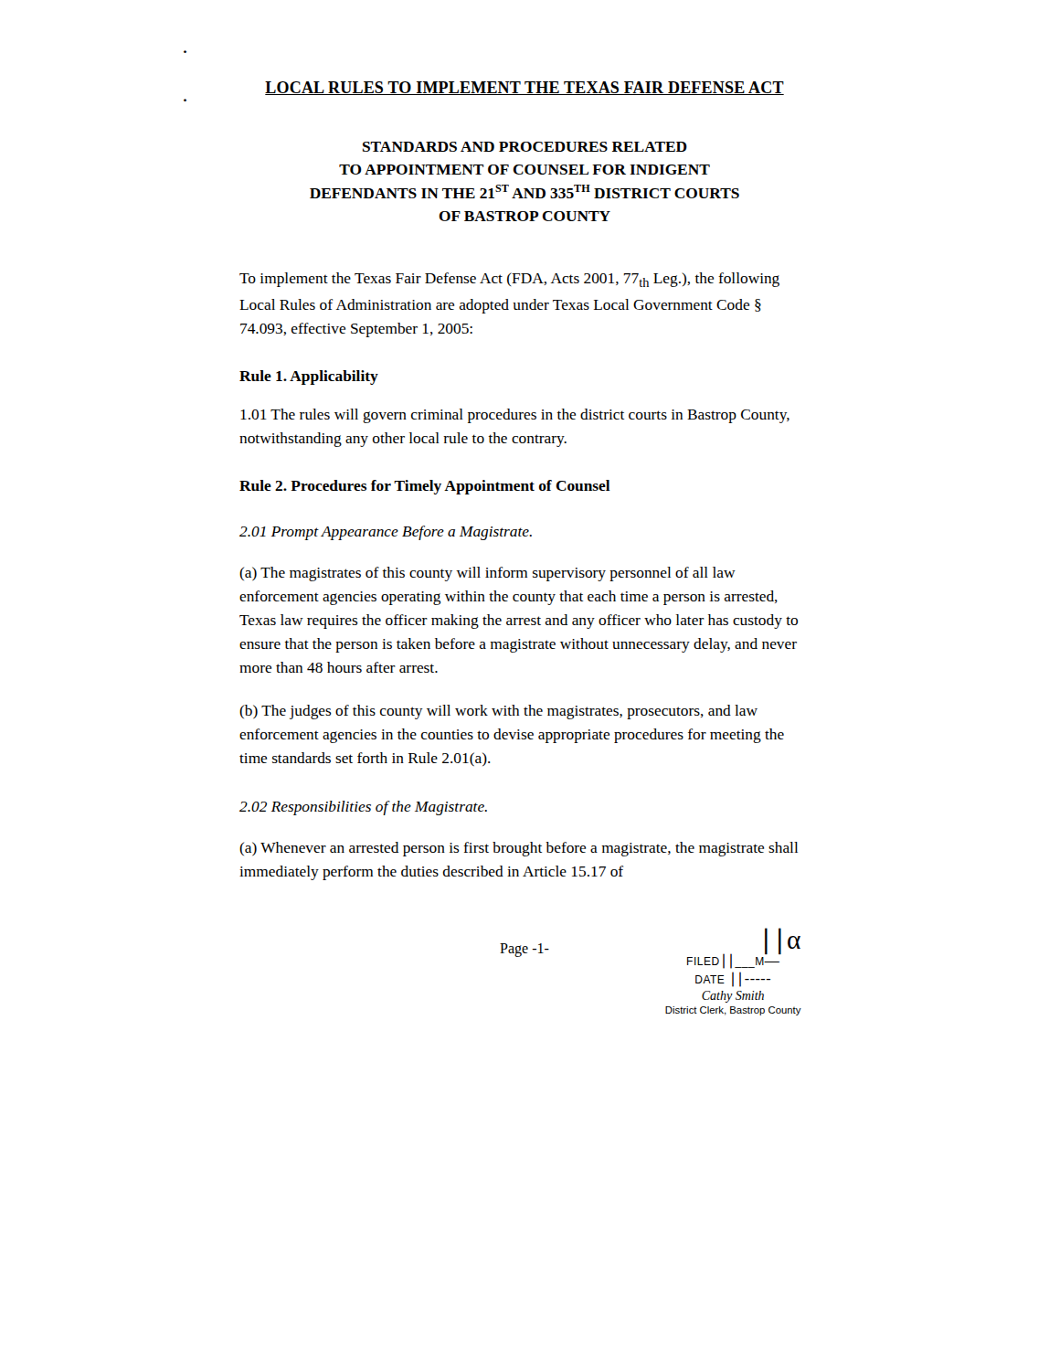.
.
LOCAL RULES TO IMPLEMENT THE TEXAS FAIR DEFENSE ACT
STANDARDS AND PROCEDURES RELATED
TO APPOINTMENT OF COUNSEL FOR INDIGENT
DEFENDANTS IN THE 21ST AND 335TH DISTRICT COURTS
OF BASTROP COUNTY
To implement the Texas Fair Defense Act (FDA, Acts 2001, 77th Leg.), the following Local Rules of Administration are adopted under Texas Local Government Code § 74.093, effective September 1, 2005:
Rule 1. Applicability
1.01 The rules will govern criminal procedures in the district courts in Bastrop County, notwithstanding any other local rule to the contrary.
Rule 2. Procedures for Timely Appointment of Counsel
2.01 Prompt Appearance Before a Magistrate.
(a) The magistrates of this county will inform supervisory personnel of all law enforcement agencies operating within the county that each time a person is arrested, Texas law requires the officer making the arrest and any officer who later has custody to ensure that the person is taken before a magistrate without unnecessary delay, and never more than 48 hours after arrest.
(b) The judges of this county will work with the magistrates, prosecutors, and law enforcement agencies in the counties to devise appropriate procedures for meeting the time standards set forth in Rule 2.01(a).
2.02 Responsibilities of the Magistrate.
(a) Whenever an arrested person is first brought before a magistrate, the magistrate shall immediately perform the duties described in Article 15.17 of
Page -1-
∣∣α
FILED∣∣___M—
DATE ∣∣‑‑‑‑‑
Cathy Smith
District Clerk, Bastrop County